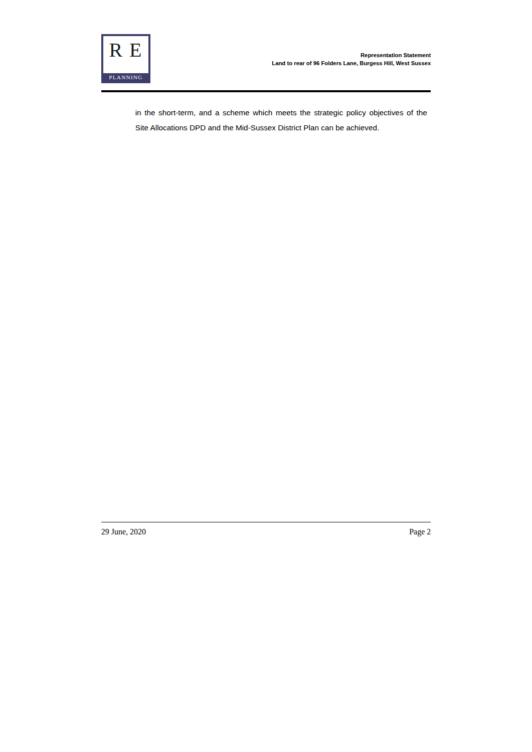R E
PLANNING
Representation Statement
Land to rear of 96 Folders Lane, Burgess Hill, West Sussex
in the short-term, and a scheme which meets the strategic policy objectives of the Site Allocations DPD and the Mid-Sussex District Plan can be achieved.
29 June, 2020 Page 2